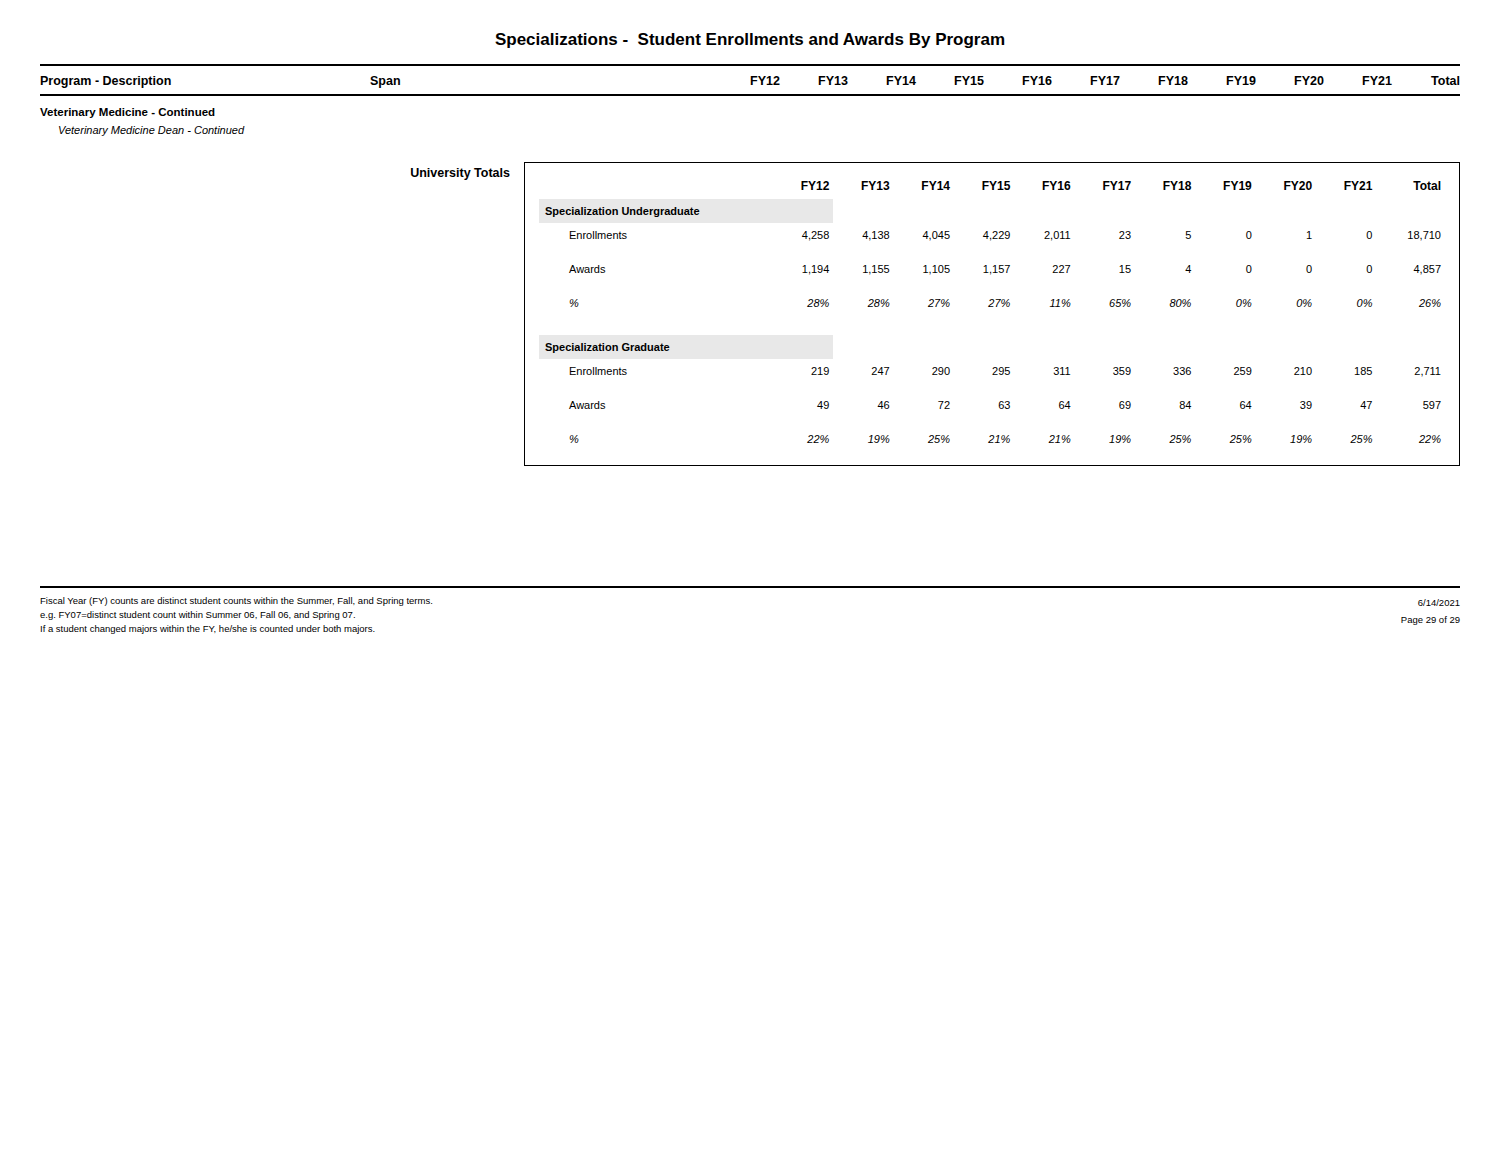Specializations - Student Enrollments and Awards By Program
Program - Description
Span
FY12 FY13 FY14 FY15 FY16 FY17 FY18 FY19 FY20 FY21 Total
Veterinary Medicine - Continued
Veterinary Medicine Dean - Continued
University Totals
| | FY12 | FY13 | FY14 | FY15 | FY16 | FY17 | FY18 | FY19 | FY20 | FY21 | Total |
| --- | --- | --- | --- | --- | --- | --- | --- | --- | --- | --- | --- |
| Specialization Undergraduate | |
| Enrollments | 4,258 | 4,138 | 4,045 | 4,229 | 2,011 | 23 | 5 | 0 | 1 | 0 | 18,710 |
| Awards | 1,194 | 1,155 | 1,105 | 1,157 | 227 | 15 | 4 | 0 | 0 | 0 | 4,857 |
| % | 28% | 28% | 27% | 27% | 11% | 65% | 80% | 0% | 0% | 0% | 26% |
| Specialization Graduate | |
| Enrollments | 219 | 247 | 290 | 295 | 311 | 359 | 336 | 259 | 210 | 185 | 2,711 |
| Awards | 49 | 46 | 72 | 63 | 64 | 69 | 84 | 64 | 39 | 47 | 597 |
| % | 22% | 19% | 25% | 21% | 21% | 19% | 25% | 25% | 19% | 25% | 22% |
Fiscal Year (FY) counts are distinct student counts within the Summer, Fall, and Spring terms.
e.g. FY07=distinct student count within Summer 06, Fall 06, and Spring 07.
If a student changed majors within the FY, he/she is counted under both majors.
6/14/2021
Page 29 of 29